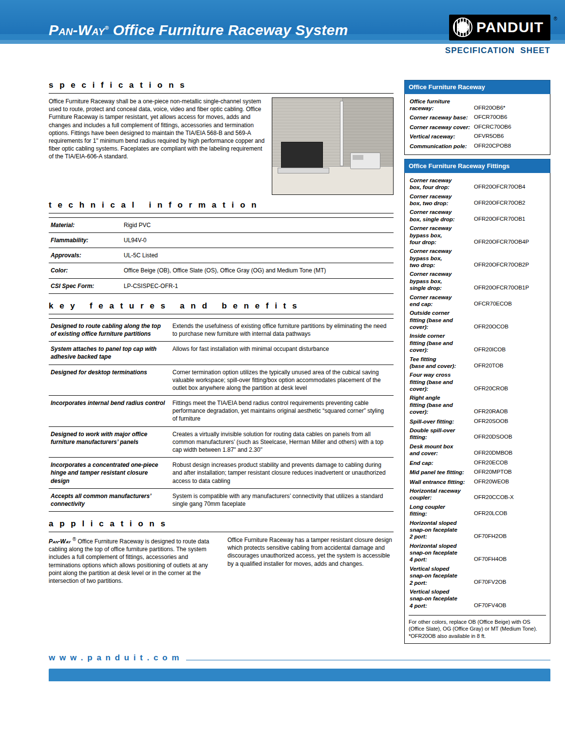PAN-WAY® Office Furniture Raceway System
PANDUIT®
SPECIFICATION SHEET
s p e c i f i c a t i o n s
Office Furniture Raceway shall be a one-piece non-metallic single-channel system used to route, protect and conceal data, voice, video and fiber optic cabling. Office Furniture Raceway is tamper resistant, yet allows access for moves, adds and changes and includes a full complement of fittings, accessories and termination options. Fittings have been designed to maintain the TIA/EIA 568-B and 569-A requirements for 1" minimum bend radius required by high performance copper and fiber optic cabling systems. Faceplates are compliant with the labeling requirement of the TIA/EIA-606-A standard.
t e c h n i c a l i n f o r m a t i o n
| Material: | Rigid PVC |
| Flammability: | UL94V-0 |
| Approvals: | UL-5C Listed |
| Color: | Office Beige (OB), Office Slate (OS), Office Gray (OG) and Medium Tone (MT) |
| CSI Spec Form: | LP-CSISPEC-OFR-1 |
k e y f e a t u r e s a n d b e n e f i t s
| Designed to route cabling along the top of existing office furniture partitions | Extends the usefulness of existing office furniture partitions by eliminating the need to purchase new furniture with internal data pathways |
| System attaches to panel top cap with adhesive backed tape | Allows for fast installation with minimal occupant disturbance |
| Designed for desktop terminations | Corner termination option utilizes the typically unused area of the cubical saving valuable workspace; spill-over fitting/box option accommodates placement of the outlet box anywhere along the partition at desk level |
| Incorporates internal bend radius control | Fittings meet the TIA/EIA bend radius control requirements preventing cable performance degradation, yet maintains original aesthetic “squared corner” styling of furniture |
| Designed to work with major office furniture manufacturers’ panels | Creates a virtually invisible solution for routing data cables on panels from all common manufacturers’ (such as Steelcase, Herman Miller and others) with a top cap width between 1.87" and 2.30" |
| Incorporates a concentrated one-piece hinge and tamper resistant closure design | Robust design increases product stability and prevents damage to cabling during and after installation; tamper resistant closure reduces inadvertent or unauthorized access to data cabling |
| Accepts all common manufacturers’ connectivity | System is compatible with any manufacturers’ connectivity that utilizes a standard single gang 70mm faceplate |
a p p l i c a t i o n s
Pan-Way ® Office Furniture Raceway is designed to route data cabling along the top of office furniture partitions. The system includes a full complement of fittings, accessories and terminations options which allows positioning of outlets at any point along the partition at desk level or in the corner at the intersection of two partitions.
Office Furniture Raceway has a tamper resistant closure design which protects sensitive cabling from accidental damage and discourages unauthorized access, yet the system is accessible by a qualified installer for moves, adds and changes.
Office Furniture Raceway
| Office furniture raceway: | OFR20OB6* |
| Corner raceway base: | OFCR70OB6 |
| Corner raceway cover: | OFCRC70OB6 |
| Vertical raceway: | OFVR5OB6 |
| Communication pole: | OFR20CPOB8 |
Office Furniture Raceway Fittings
| Corner raceway box, four drop: | OFR20OFCR70OB4 |
| Corner raceway box, two drop: | OFR20OFCR70OB2 |
| Corner raceway box, single drop: | OFR20OFCR70OB1 |
| Corner raceway bypass box, four drop: | OFR20OFCR70OB4P |
| Corner raceway bypass box, two drop: | OFR20OFCR70OB2P |
| Corner raceway bypass box, single drop: | OFR20OFCR70OB1P |
| Corner raceway end cap: | OFCR70ECOB |
| Outside corner fitting (base and cover): | OFR20OCOB |
| Inside corner fitting (base and cover): | OFR20ICOB |
| Tee fitting (base and cover): | OFR20TOB |
| Four way cross fitting (base and cover): | OFR20CROB |
| Right angle fitting (base and cover): | OFR20RAOB |
| Spill-over fitting: | OFR20SOOB |
| Double spill-over fitting: | OFR20DSOOB |
| Desk mount box and cover: | OFR20DMBOB |
| End cap: | OFR20ECOB |
| Mid panel tee fitting: | OFR20MPTOB |
| Wall entrance fitting: | OFR20WEOB |
| Horizontal raceway coupler: | OFR20CCOB-X |
| Long coupler fitting: | OFR20LCOB |
| Horizontal sloped snap-on faceplate 2 port: | OF70FH2OB |
| Horizontal sloped snap-on faceplate 4 port: | OF70FH4OB |
| Vertical sloped snap-on faceplate 2 port: | OF70FV2OB |
| Vertical sloped snap-on faceplate 4 port: | OF70FV4OB |
For other colors, replace OB (Office Beige) with OS (Office Slate), OG (Office Gray) or MT (Medium Tone).
*OFR20OB also available in 8 ft.
w w w . p a n d u i t . c o m